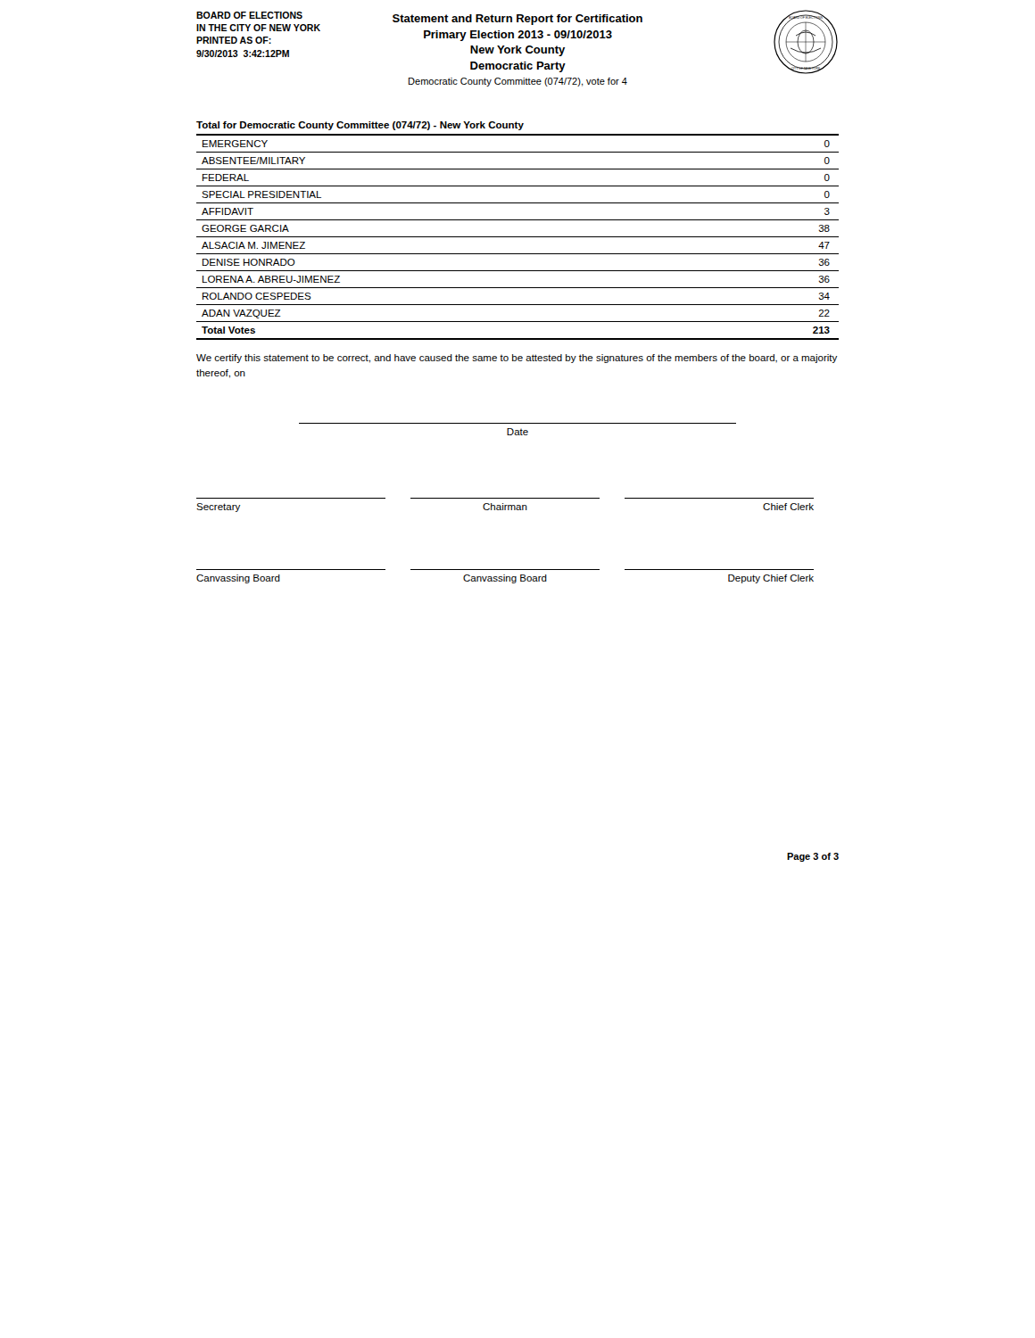BOARD OF ELECTIONS
IN THE CITY OF NEW YORK
PRINTED AS OF:
9/30/2013 3:42:12PM
BOARD OF ELECTIONS CITY OF NEW YORK
Statement and Return Report for Certification
Primary Election 2013 - 09/10/2013
New York County
Democratic Party
Democratic County Committee (074/72), vote for 4
Total for Democratic County Committee (074/72) - New York County
| EMERGENCY | 0 |
| ABSENTEE/MILITARY | 0 |
| FEDERAL | 0 |
| SPECIAL PRESIDENTIAL | 0 |
| AFFIDAVIT | 3 |
| GEORGE GARCIA | 38 |
| ALSACIA M. JIMENEZ | 47 |
| DENISE HONRADO | 36 |
| LORENA A. ABREU-JIMENEZ | 36 |
| ROLANDO CESPEDES | 34 |
| ADAN VAZQUEZ | 22 |
| Total Votes | 213 |
We certify this statement to be correct, and have caused the same to be attested by the signatures of the members of the board, or a majority thereof, on
Date
| Secretary | Chairman | Chief Clerk |
| Canvassing Board | Canvassing Board | Deputy Chief Clerk |
Page 3 of 3